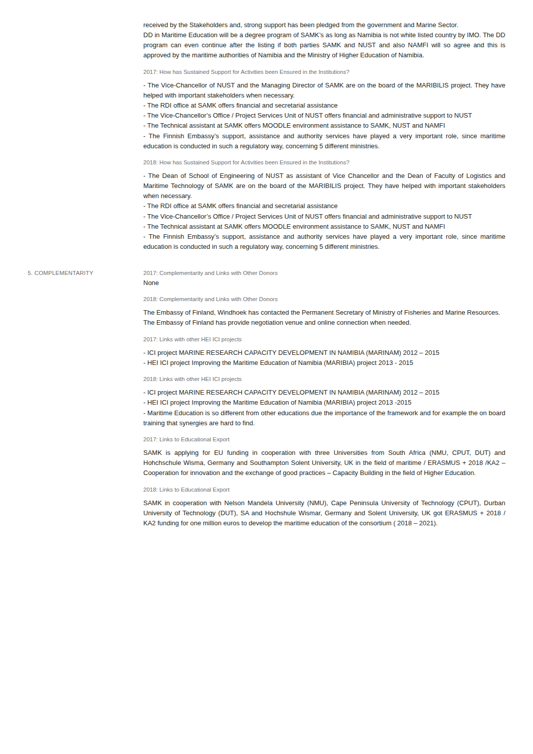received by the Stakeholders and, strong support has been pledged from the government and Marine Sector.
DD in Maritime Education will be a degree program of SAMK’s as long as Namibia is not white listed country by IMO. The DD program can even continue after the listing if both parties SAMK and NUST and also NAMFI will so agree and this is approved by the maritime authorities of Namibia and the Ministry of Higher Education of Namibia.
2017: How has Sustained Support for Activities been Ensured in the Institutions?
- The Vice-Chancellor of NUST and the Managing Director of SAMK are on the board of the MARIBILIS project. They have helped with important stakeholders when necessary.
- The RDI office at SAMK offers financial and secretarial assistance
- The Vice-Chancellor’s Office / Project Services Unit of NUST offers financial and administrative support to NUST
- The Technical assistant at SAMK offers MOODLE environment assistance to SAMK, NUST and NAMFI
- The Finnish Embassy’s support, assistance and authority services have played a very important role, since maritime education is conducted in such a regulatory way, concerning 5 different ministries.
2018: How has Sustained Support for Activities been Ensured in the Institutions?
- The Dean of School of Engineering of NUST as assistant of Vice Chancellor and the Dean of Faculty of Logistics and Maritime Technology of SAMK are on the board of the MARIBILIS project. They have helped with important stakeholders when necessary.
- The RDI office at SAMK offers financial and secretarial assistance
- The Vice-Chancellor’s Office / Project Services Unit of NUST offers financial and administrative support to NUST
- The Technical assistant at SAMK offers MOODLE environment assistance to SAMK, NUST and NAMFI
- The Finnish Embassy’s support, assistance and authority services have played a very important role, since maritime education is conducted in such a regulatory way, concerning 5 different ministries.
5. COMPLEMENTARITY
2017: Complementarity and Links with Other Donors
None
2018: Complementarity and Links with Other Donors
The Embassy of Finland, Windhoek has contacted the Permanent Secretary of Ministry of Fisheries and Marine Resources.
The Embassy of Finland has provide negotiation venue and online connection when needed.
2017: Links with other HEI ICI projects
- ICI project MARINE RESEARCH CAPACITY DEVELOPMENT IN NAMIBIA (MARINAM) 2012 – 2015
- HEI ICI project Improving the Maritime Education of Namibia (MARIBIA) project 2013 - 2015
2018: Links with other HEI ICI projects
- ICI project MARINE RESEARCH CAPACITY DEVELOPMENT IN NAMIBIA (MARINAM) 2012 – 2015
- HEI ICI project Improving the Maritime Education of Namibia (MARIBIA) project 2013 -2015
- Maritime Education is so different from other educations due the importance of the framework and for example the on board training that synergies are hard to find.
2017: Links to Educational Export
SAMK is applying for EU funding in cooperation with three Universities from South Africa (NMU, CPUT, DUT) and Hohchschule Wisma, Germany and Southampton Solent University, UK in the field of maritime / ERASMUS + 2018 /KA2 – Cooperation for innovation and the exchange of good practices – Capacity Building in the field of Higher Education.
2018: Links to Educational Export
SAMK in cooperation with Nelson Mandela University (NMU), Cape Peninsula University of Technology (CPUT), Durban University of Technology (DUT), SA and Hochshule Wismar, Germany and Solent University, UK got ERASMUS + 2018 / KA2 funding for one million euros to develop the maritime education of the consortium ( 2018 – 2021).